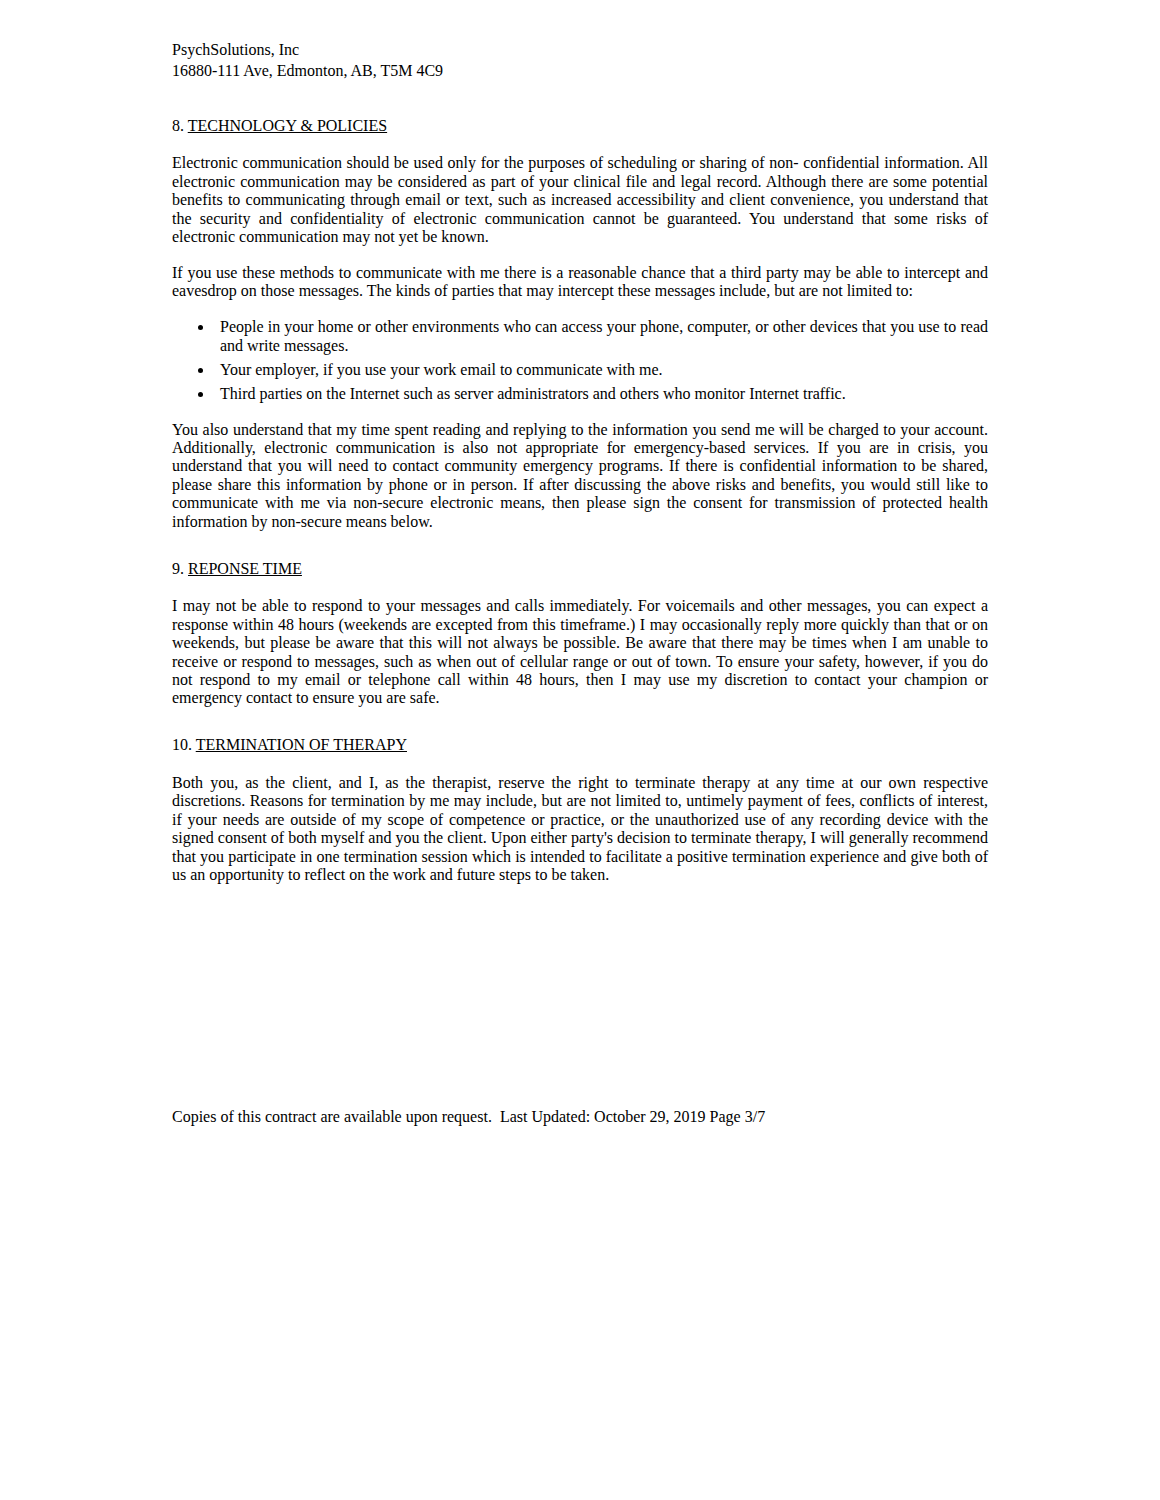PsychSolutions, Inc
16880-111 Ave, Edmonton, AB, T5M 4C9
8. TECHNOLOGY & POLICIES
Electronic communication should be used only for the purposes of scheduling or sharing of non- confidential information. All electronic communication may be considered as part of your clinical file and legal record. Although there are some potential benefits to communicating through email or text, such as increased accessibility and client convenience, you understand that the security and confidentiality of electronic communication cannot be guaranteed. You understand that some risks of electronic communication may not yet be known.
If you use these methods to communicate with me there is a reasonable chance that a third party may be able to intercept and eavesdrop on those messages. The kinds of parties that may intercept these messages include, but are not limited to:
People in your home or other environments who can access your phone, computer, or other devices that you use to read and write messages.
Your employer, if you use your work email to communicate with me.
Third parties on the Internet such as server administrators and others who monitor Internet traffic.
You also understand that my time spent reading and replying to the information you send me will be charged to your account. Additionally, electronic communication is also not appropriate for emergency-based services. If you are in crisis, you understand that you will need to contact community emergency programs. If there is confidential information to be shared, please share this information by phone or in person. If after discussing the above risks and benefits, you would still like to communicate with me via non-secure electronic means, then please sign the consent for transmission of protected health information by non-secure means below.
9. REPONSE TIME
I may not be able to respond to your messages and calls immediately. For voicemails and other messages, you can expect a response within 48 hours (weekends are excepted from this timeframe.) I may occasionally reply more quickly than that or on weekends, but please be aware that this will not always be possible. Be aware that there may be times when I am unable to receive or respond to messages, such as when out of cellular range or out of town. To ensure your safety, however, if you do not respond to my email or telephone call within 48 hours, then I may use my discretion to contact your champion or emergency contact to ensure you are safe.
10. TERMINATION OF THERAPY
Both you, as the client, and I, as the therapist, reserve the right to terminate therapy at any time at our own respective discretions. Reasons for termination by me may include, but are not limited to, untimely payment of fees, conflicts of interest, if your needs are outside of my scope of competence or practice, or the unauthorized use of any recording device with the signed consent of both myself and you the client. Upon either party's decision to terminate therapy, I will generally recommend that you participate in one termination session which is intended to facilitate a positive termination experience and give both of us an opportunity to reflect on the work and future steps to be taken.
Copies of this contract are available upon request. Last Updated: October 29, 2019 Page 3/7